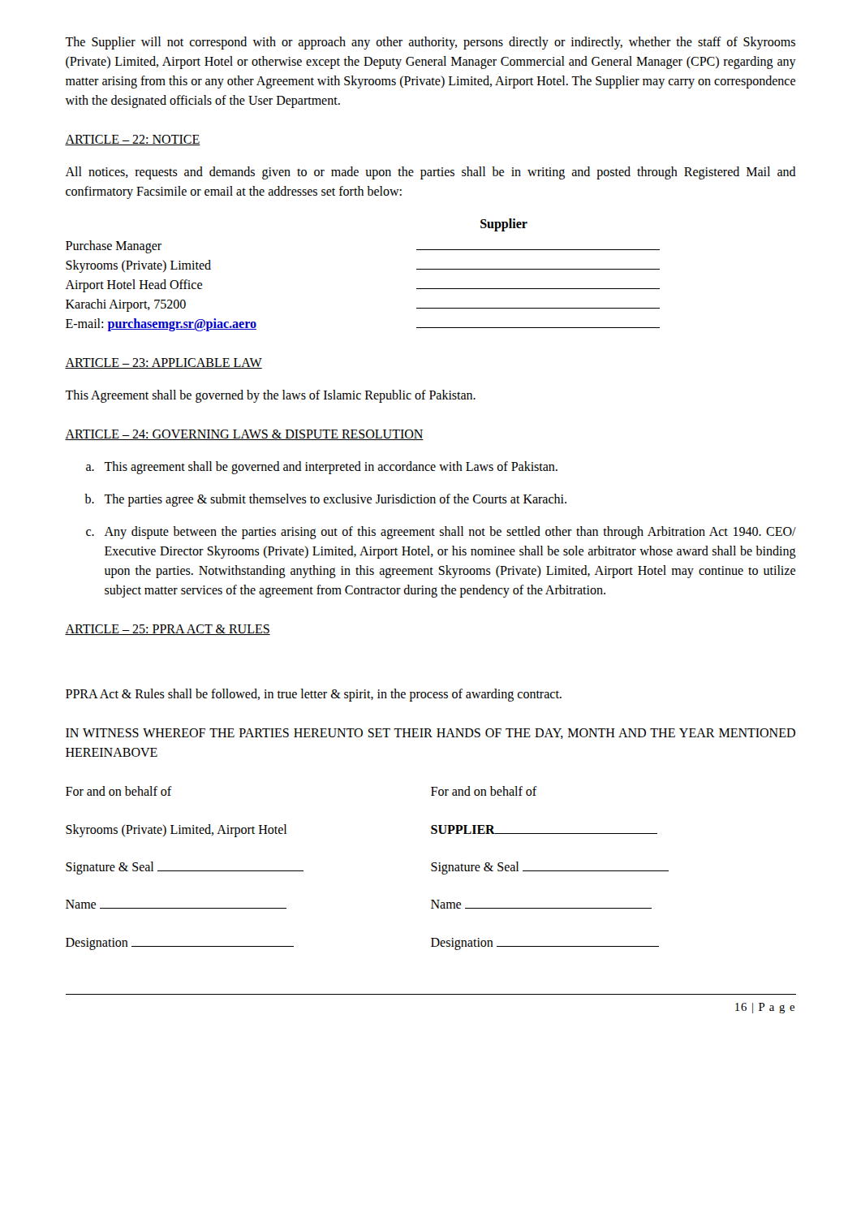The Supplier will not correspond with or approach any other authority, persons directly or indirectly, whether the staff of Skyrooms (Private) Limited, Airport Hotel or otherwise except the Deputy General Manager Commercial and General Manager (CPC) regarding any matter arising from this or any other Agreement with Skyrooms (Private) Limited, Airport Hotel. The Supplier may carry on correspondence with the designated officials of the User Department.
ARTICLE – 22: NOTICE
All notices, requests and demands given to or made upon the parties shall be in writing and posted through Registered Mail and confirmatory Facsimile or email at the addresses set forth below:
Supplier
| Purchase Manager | |
| Skyrooms (Private) Limited | |
| Airport Hotel Head Office | |
| Karachi Airport, 75200 | |
| E-mail: purchasemgr.sr@piac.aero | |
ARTICLE – 23: APPLICABLE LAW
This Agreement shall be governed by the laws of Islamic Republic of Pakistan.
ARTICLE – 24: GOVERNING LAWS & DISPUTE RESOLUTION
This agreement shall be governed and interpreted in accordance with Laws of Pakistan.
The parties agree & submit themselves to exclusive Jurisdiction of the Courts at Karachi.
Any dispute between the parties arising out of this agreement shall not be settled other than through Arbitration Act 1940. CEO/ Executive Director Skyrooms (Private) Limited, Airport Hotel, or his nominee shall be sole arbitrator whose award shall be binding upon the parties. Notwithstanding anything in this agreement Skyrooms (Private) Limited, Airport Hotel may continue to utilize subject matter services of the agreement from Contractor during the pendency of the Arbitration.
ARTICLE – 25: PPRA ACT & RULES
PPRA Act & Rules shall be followed, in true letter & spirit, in the process of awarding contract.
IN WITNESS WHEREOF THE PARTIES HEREUNTO SET THEIR HANDS OF THE DAY, MONTH AND THE YEAR MENTIONED HEREINABOVE
| For and on behalf of | For and on behalf of |
| Skyrooms (Private) Limited, Airport Hotel | SUPPLIER |
| Signature & Seal | Signature & Seal |
| Name | Name |
| Designation | Designation |
16 | P a g e